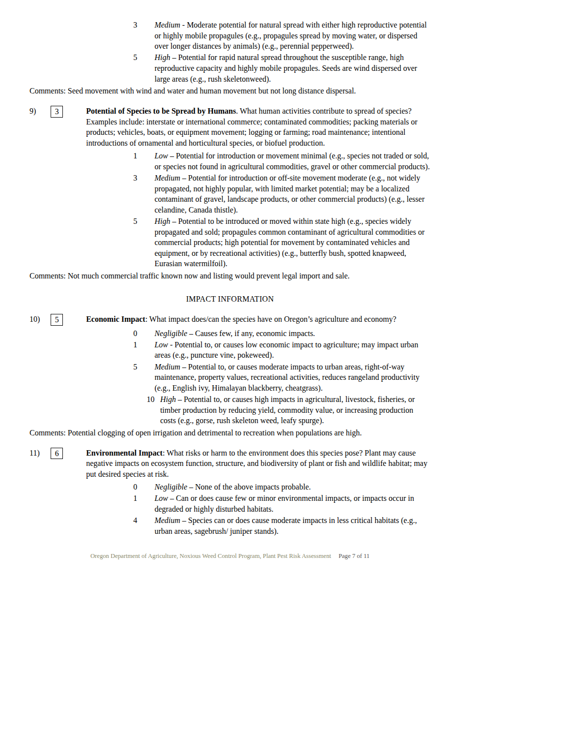3
Medium - Moderate potential for natural spread with either high reproductive potential or highly mobile propagules (e.g., propagules spread by moving water, or dispersed over longer distances by animals) (e.g., perennial pepperweed).
5
High – Potential for rapid natural spread throughout the susceptible range, high reproductive capacity and highly mobile propagules. Seeds are wind dispersed over large areas (e.g., rush skeletonweed).
Comments: Seed movement with wind and water and human movement but not long distance dispersal.
9)
3
Potential of Species to be Spread by Humans. What human activities contribute to spread of species? Examples include: interstate or international commerce; contaminated commodities; packing materials or products; vehicles, boats, or equipment movement; logging or farming; road maintenance; intentional introductions of ornamental and horticultural species, or biofuel production.
1
Low – Potential for introduction or movement minimal (e.g., species not traded or sold, or species not found in agricultural commodities, gravel or other commercial products).
3
Medium – Potential for introduction or off-site movement moderate (e.g., not widely propagated, not highly popular, with limited market potential; may be a localized contaminant of gravel, landscape products, or other commercial products) (e.g., lesser celandine, Canada thistle).
5
High – Potential to be introduced or moved within state high (e.g., species widely propagated and sold; propagules common contaminant of agricultural commodities or commercial products; high potential for movement by contaminated vehicles and equipment, or by recreational activities) (e.g., butterfly bush, spotted knapweed, Eurasian watermilfoil).
Comments: Not much commercial traffic known now and listing would prevent legal import and sale.
IMPACT INFORMATION
10)
5
Economic Impact: What impact does/can the species have on Oregon’s agriculture and economy?
0
Negligible – Causes few, if any, economic impacts.
1
Low - Potential to, or causes low economic impact to agriculture; may impact urban areas (e.g., puncture vine, pokeweed).
5
Medium – Potential to, or causes moderate impacts to urban areas, right-of-way maintenance, property values, recreational activities, reduces rangeland productivity (e.g., English ivy, Himalayan blackberry, cheatgrass).
10
High – Potential to, or causes high impacts in agricultural, livestock, fisheries, or timber production by reducing yield, commodity value, or increasing production costs (e.g., gorse, rush skeleton weed, leafy spurge).
Comments: Potential clogging of open irrigation and detrimental to recreation when populations are high.
11)
6
Environmental Impact: What risks or harm to the environment does this species pose? Plant may cause negative impacts on ecosystem function, structure, and biodiversity of plant or fish and wildlife habitat; may put desired species at risk.
0
Negligible – None of the above impacts probable.
1
Low – Can or does cause few or minor environmental impacts, or impacts occur in degraded or highly disturbed habitats.
4
Medium – Species can or does cause moderate impacts in less critical habitats (e.g., urban areas, sagebrush/ juniper stands).
Oregon Department of Agriculture, Noxious Weed Control Program, Plant Pest Risk AssessmentPage 7 of 11